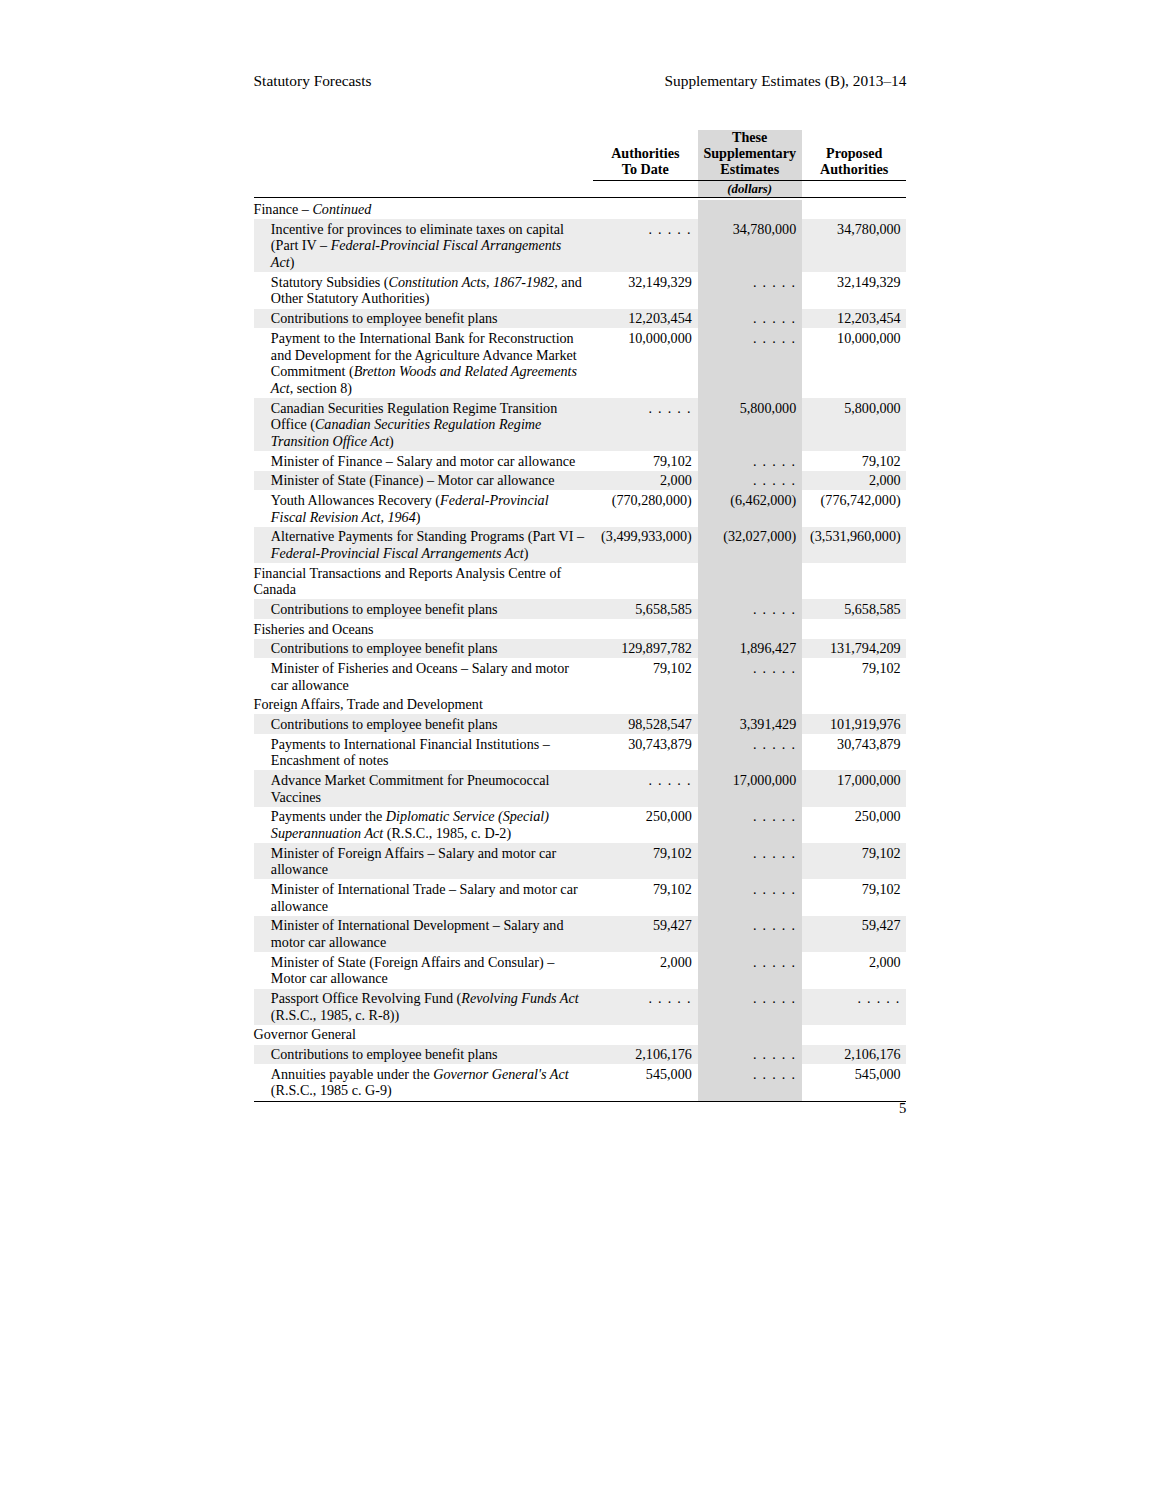Statutory Forecasts
Supplementary Estimates (B), 2013–14
| | Authorities To Date | These Supplementary Estimates | Proposed Authorities |
| --- | --- | --- | --- |
| | | (dollars) | |
| Finance – Continued | | | |
| Incentive for provinces to eliminate taxes on capital (Part IV – Federal-Provincial Fiscal Arrangements Act ) | . . . . . | 34,780,000 | 34,780,000 |
| Statutory Subsidies ( Constitution Acts, 1867-1982 , and Other Statutory Authorities) | 32,149,329 | . . . . . | 32,149,329 |
| Contributions to employee benefit plans | 12,203,454 | . . . . . | 12,203,454 |
| Payment to the International Bank for Reconstruction and Development for the Agriculture Advance Market Commitment ( Bretton Woods and Related Agreements Act , section 8) | 10,000,000 | . . . . . | 10,000,000 |
| Canadian Securities Regulation Regime Transition Office ( Canadian Securities Regulation Regime Transition Office Act ) | . . . . . | 5,800,000 | 5,800,000 |
| Minister of Finance – Salary and motor car allowance | 79,102 | . . . . . | 79,102 |
| Minister of State (Finance) – Motor car allowance | 2,000 | . . . . . | 2,000 |
| Youth Allowances Recovery ( Federal-Provincial Fiscal Revision Act, 1964 ) | (770,280,000) | (6,462,000) | (776,742,000) |
| Alternative Payments for Standing Programs (Part VI – Federal-Provincial Fiscal Arrangements Act ) | (3,499,933,000) | (32,027,000) | (3,531,960,000) |
| Financial Transactions and Reports Analysis Centre of Canada | | | |
| Contributions to employee benefit plans | 5,658,585 | . . . . . | 5,658,585 |
| Fisheries and Oceans | | | |
| Contributions to employee benefit plans | 129,897,782 | 1,896,427 | 131,794,209 |
| Minister of Fisheries and Oceans – Salary and motor car allowance | 79,102 | . . . . . | 79,102 |
| Foreign Affairs, Trade and Development | | | |
| Contributions to employee benefit plans | 98,528,547 | 3,391,429 | 101,919,976 |
| Payments to International Financial Institutions – Encashment of notes | 30,743,879 | . . . . . | 30,743,879 |
| Advance Market Commitment for Pneumococcal Vaccines | . . . . . | 17,000,000 | 17,000,000 |
| Payments under the Diplomatic Service (Special) Superannuation Act (R.S.C., 1985, c. D-2) | 250,000 | . . . . . | 250,000 |
| Minister of Foreign Affairs – Salary and motor car allowance | 79,102 | . . . . . | 79,102 |
| Minister of International Trade – Salary and motor car allowance | 79,102 | . . . . . | 79,102 |
| Minister of International Development – Salary and motor car allowance | 59,427 | . . . . . | 59,427 |
| Minister of State (Foreign Affairs and Consular) – Motor car allowance | 2,000 | . . . . . | 2,000 |
| Passport Office Revolving Fund ( Revolving Funds Act (R.S.C., 1985, c. R-8)) | . . . . . | . . . . . | . . . . . |
| Governor General | | | |
| Contributions to employee benefit plans | 2,106,176 | . . . . . | 2,106,176 |
| Annuities payable under the Governor General's Act (R.S.C., 1985 c. G-9) | 545,000 | . . . . . | 545,000 |
5